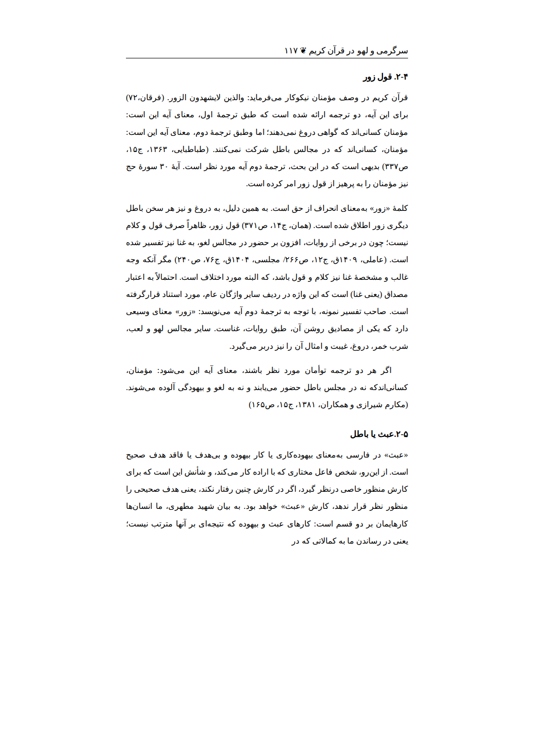سرگرمی و لهو در قرآن کریم ❦ ۱۱۷
۲-۴. قول زور
قرآن کریم در وصف مؤمنان نیکوکار می‌فرماید: والذین لایشهدون الزور. (فرقان،۷۲) برای این آیه، دو ترجمه ارائه شده است که طبق ترجمۀ اول، معنای آیه این است: مؤمنان کسانی‌اند که گواهی دروغ نمی‌دهند؛ اما وطبق ترجمۀ دوم، معنای آیه این است: مؤمنان، کسانی‌اند که در مجالس باطل شرکت نمی‌کنند. (طباطبایی، ۱۳۶۳، ج۱۵، ص۳۳۷) بدیهی است که در این بحث، ترجمۀ دوم آیه مورد نظر است. آیۀ ۳۰ سورۀ حج نیز مؤمنان را به پرهیز از قول زور امر کرده است.
کلمۀ «زور» به‌معنای انحراف از حق است. به همین دلیل، به دروغ و نیز هر سخن باطل دیگری زور اطلاق شده است. (همان، ج۱۴، ص۳۷۱) قول زور، ظاهراً صرف قول و کلام نیست؛ چون در برخی از روایات، افزون بر حضور در مجالس لغو، به غنا نیز تفسیر شده است. (عاملی، ۱۴۰۹ق، ج۱۲، ص۲۶۶/ مجلسی، ۱۴۰۴ق، ج۷۶، ص۲۴۰) مگر آنکه وجه غالب و مشخصۀ غنا نیز کلام و قول باشد، که البته مورد اختلاف است. احتمالاً به اعتبار مصداق (یعنی غنا) است که این واژه در ردیف سایر واژگان عام، مورد استناد قرارگرفته است. صاحب تفسیر نمونه، با توجه به ترجمۀ دوم آیه می‌نویسد: «زور» معنای وسیعی دارد که یکی از مصادیق روشن آن، طبق روایات، غناست. سایر مجالس لهو و لعب، شرب خمر، دروغ، غیبت و امثال آن را نیز دربر می‌گیرد.
اگر هر دو ترجمه توأمان مورد نظر باشند، معنای آیه این می‌شود: مؤمنان، کسانی‌اندکه نه در مجلس باطل حضور می‌یابند و نه به لغو و بیهودگی آلوده می‌شوند. (مکارم شیرازی و همکاران، ۱۳۸۱، ج۱۵، ص۱۶۵)
۲-۵.عبث یا باطل
«عبث» در فارسی به‌معنای بیهوده‌کاری یا کار بیهوده و بی‌هدف یا فاقد هدف صحیح است. از این‌رو، شخص فاعل مختاری که با اراده کار می‌کند، و شأنش این است که برای کارش منظور خاصی درنظر گیرد، اگر در کارش چنین رفتار نکند، یعنی هدف صحیحی را منظور نظر قرار ندهد، کارش «عبث» خواهد بود. به بیان شهید مطهری، ما انسان‌ها کارهایمان بر دو قسم است: کارهای عبث و بیهوده که نتیجه‌ای بر آنها مترتب نیست؛ یعنی در رساندن ما به کمالاتی که در